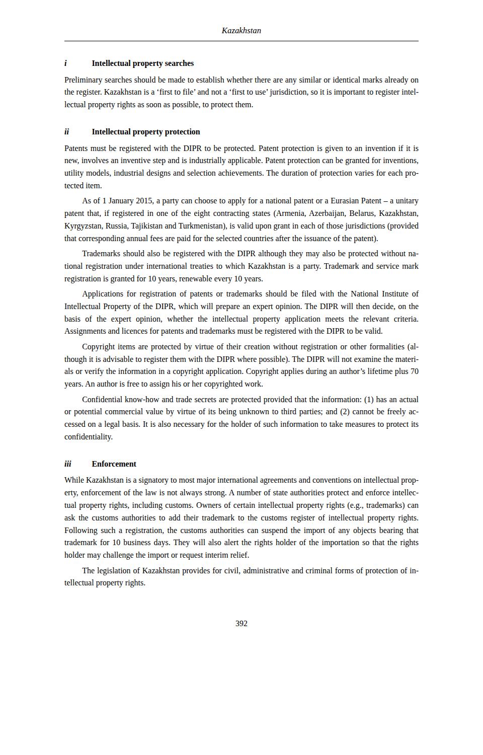Kazakhstan
iIntellectual property searches
Preliminary searches should be made to establish whether there are any similar or identical marks already on the register. Kazakhstan is a ‘first to file’ and not a ‘first to use’ jurisdiction, so it is important to register intellectual property rights as soon as possible, to protect them.
ii Intellectual property protection
Patents must be registered with the DIPR to be protected. Patent protection is given to an invention if it is new, involves an inventive step and is industrially applicable. Patent protection can be granted for inventions, utility models, industrial designs and selection achievements. The duration of protection varies for each protected item.
As of 1 January 2015, a party can choose to apply for a national patent or a Eurasian Patent – a unitary patent that, if registered in one of the eight contracting states (Armenia, Azerbaijan, Belarus, Kazakhstan, Kyrgyzstan, Russia, Tajikistan and Turkmenistan), is valid upon grant in each of those jurisdictions (provided that corresponding annual fees are paid for the selected countries after the issuance of the patent).
Trademarks should also be registered with the DIPR although they may also be protected without national registration under international treaties to which Kazakhstan is a party. Trademark and service mark registration is granted for 10 years, renewable every 10 years.
Applications for registration of patents or trademarks should be filed with the National Institute of Intellectual Property of the DIPR, which will prepare an expert opinion. The DIPR will then decide, on the basis of the expert opinion, whether the intellectual property application meets the relevant criteria. Assignments and licences for patents and trademarks must be registered with the DIPR to be valid.
Copyright items are protected by virtue of their creation without registration or other formalities (although it is advisable to register them with the DIPR where possible). The DIPR will not examine the materials or verify the information in a copyright application. Copyright applies during an author’s lifetime plus 70 years. An author is free to assign his or her copyrighted work.
Confidential know-how and trade secrets are protected provided that the information: (1) has an actual or potential commercial value by virtue of its being unknown to third parties; and (2) cannot be freely accessed on a legal basis. It is also necessary for the holder of such information to take measures to protect its confidentiality.
iii Enforcement
While Kazakhstan is a signatory to most major international agreements and conventions on intellectual property, enforcement of the law is not always strong. A number of state authorities protect and enforce intellectual property rights, including customs. Owners of certain intellectual property rights (e.g., trademarks) can ask the customs authorities to add their trademark to the customs register of intellectual property rights. Following such a registration, the customs authorities can suspend the import of any objects bearing that trademark for 10 business days. They will also alert the rights holder of the importation so that the rights holder may challenge the import or request interim relief.
The legislation of Kazakhstan provides for civil, administrative and criminal forms of protection of intellectual property rights.
392